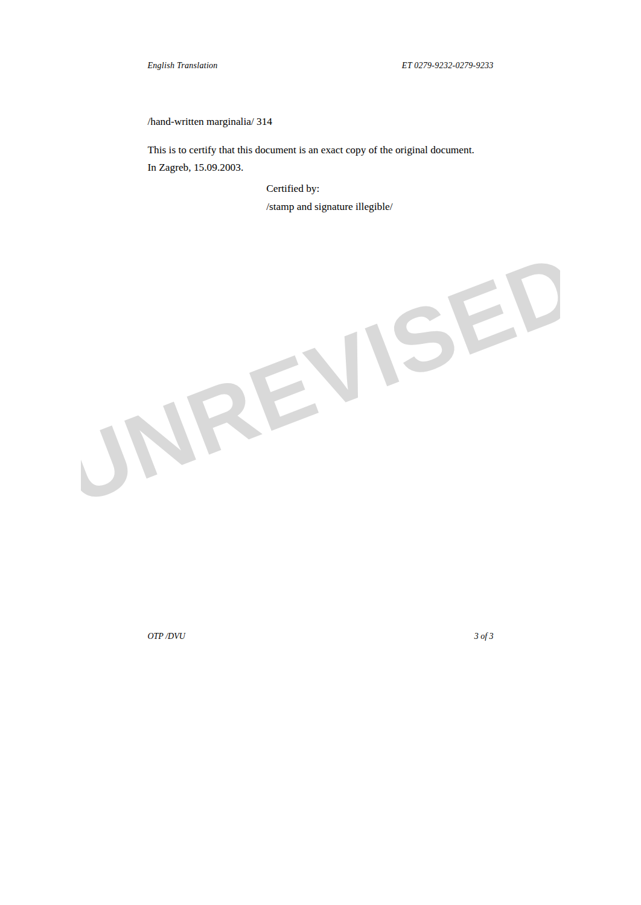English Translation
ET 0279-9232-0279-9233
UNREVISED
/hand-written marginalia/ 314
This is to certify that this document is an exact copy of the original document.
In Zagreb, 15.09.2003.
Certified by:
/stamp and signature illegible/
OTP /DVU
3 of 3